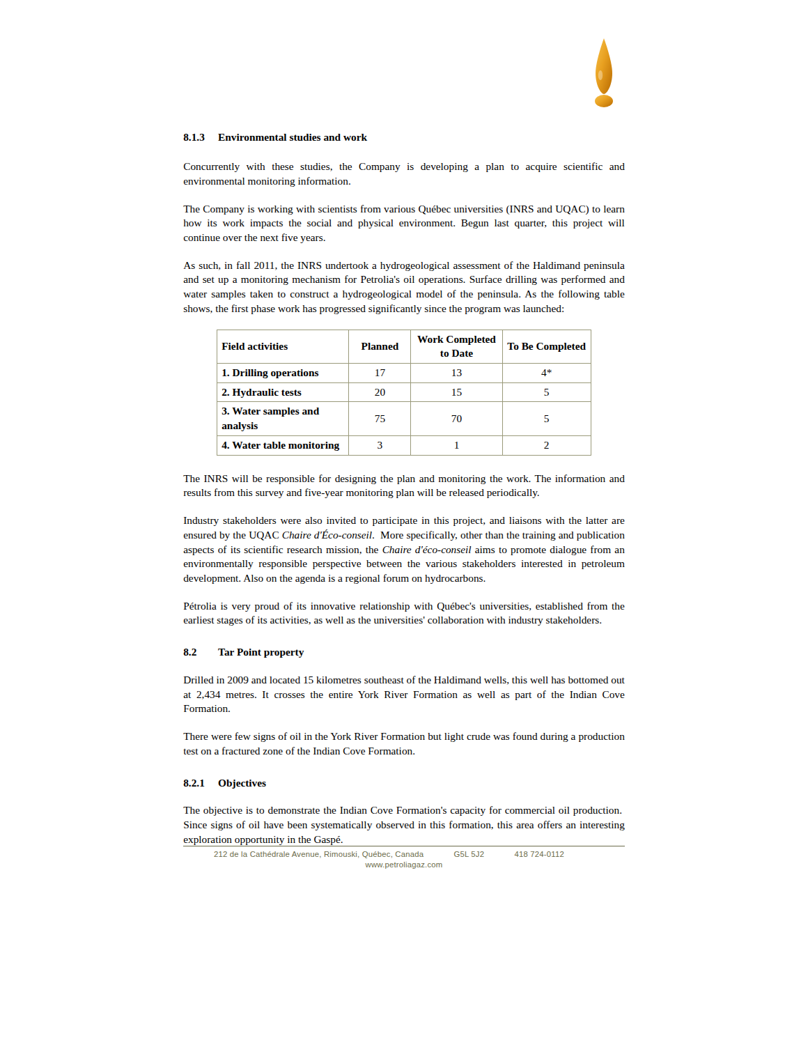8.1.3 Environmental studies and work
Concurrently with these studies, the Company is developing a plan to acquire scientific and environmental monitoring information.
The Company is working with scientists from various Québec universities (INRS and UQAC) to learn how its work impacts the social and physical environment. Begun last quarter, this project will continue over the next five years.
As such, in fall 2011, the INRS undertook a hydrogeological assessment of the Haldimand peninsula and set up a monitoring mechanism for Petrolia's oil operations. Surface drilling was performed and water samples taken to construct a hydrogeological model of the peninsula. As the following table shows, the first phase work has progressed significantly since the program was launched:
| Field activities | Planned | Work Completed to Date | To Be Completed |
| --- | --- | --- | --- |
| 1. Drilling operations | 17 | 13 | 4* |
| 2. Hydraulic tests | 20 | 15 | 5 |
| 3. Water samples and analysis | 75 | 70 | 5 |
| 4. Water table monitoring | 3 | 1 | 2 |
The INRS will be responsible for designing the plan and monitoring the work. The information and results from this survey and five-year monitoring plan will be released periodically.
Industry stakeholders were also invited to participate in this project, and liaisons with the latter are ensured by the UQAC Chaire d'Éco-conseil. More specifically, other than the training and publication aspects of its scientific research mission, the Chaire d'éco-conseil aims to promote dialogue from an environmentally responsible perspective between the various stakeholders interested in petroleum development. Also on the agenda is a regional forum on hydrocarbons.
Pétrolia is very proud of its innovative relationship with Québec's universities, established from the earliest stages of its activities, as well as the universities' collaboration with industry stakeholders.
8.2 Tar Point property
Drilled in 2009 and located 15 kilometres southeast of the Haldimand wells, this well has bottomed out at 2,434 metres. It crosses the entire York River Formation as well as part of the Indian Cove Formation.
There were few signs of oil in the York River Formation but light crude was found during a production test on a fractured zone of the Indian Cove Formation.
8.2.1 Objectives
The objective is to demonstrate the Indian Cove Formation's capacity for commercial oil production. Since signs of oil have been systematically observed in this formation, this area offers an interesting exploration opportunity in the Gaspé.
212 de la Cathédrale Avenue, Rimouski, Québec, Canada G5L 5J2 418 724-0112 www.petroliagaz.com